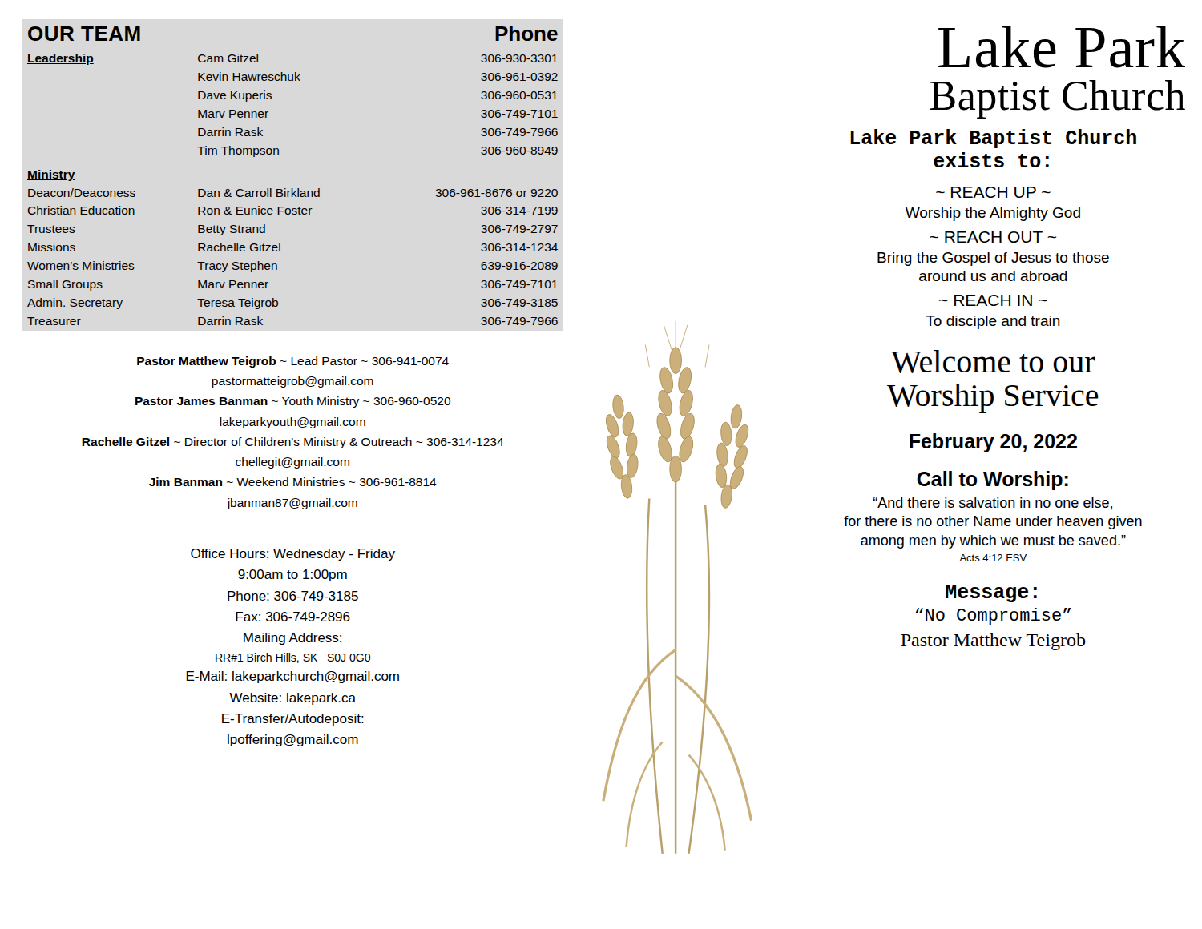| OUR TEAM | Phone |
| Leadership | Cam Gitzel | 306-930-3301 |
| | Kevin Hawreschuk | 306-961-0392 |
| | Dave Kuperis | 306-960-0531 |
| | Marv Penner | 306-749-7101 |
| | Darrin Rask | 306-749-7966 |
| | Tim Thompson | 306-960-8949 |
| Ministry |
| Deacon/Deaconess | Dan & Carroll Birkland | 306-961-8676 or 9220 |
| Christian Education | Ron & Eunice Foster | 306-314-7199 |
| Trustees | Betty Strand | 306-749-2797 |
| Missions | Rachelle Gitzel | 306-314-1234 |
| Women’s Ministries | Tracy Stephen | 639-916-2089 |
| Small Groups | Marv Penner | 306-749-7101 |
| Admin. Secretary | Teresa Teigrob | 306-749-3185 |
| Treasurer | Darrin Rask | 306-749-7966 |
Pastor Matthew Teigrob ~ Lead Pastor ~ 306-941-0074
pastormatteigrob@gmail.com
Pastor James Banman ~ Youth Ministry ~ 306-960-0520
lakeparkyouth@gmail.com
Rachelle Gitzel ~ Director of Children's Ministry & Outreach ~ 306-314-1234
chellegit@gmail.com
Jim Banman ~ Weekend Ministries ~ 306-961-8814
jbanman87@gmail.com
Office Hours: Wednesday - Friday
9:00am to 1:00pm
Phone: 306-749-3185
Fax: 306-749-2896
Mailing Address:
RR#1 Birch Hills, SK S0J 0G0
E-Mail: lakeparkchurch@gmail.com
Website: lakepark.ca
E-Transfer/Autodeposit:
lpoffering@gmail.com
Lake Park
Baptist Church
Lake Park Baptist Church
exists to:
~ REACH UP ~
Worship the Almighty God
~ REACH OUT ~
Bring the Gospel of Jesus to those
around us and abroad
~ REACH IN ~
To disciple and train
Welcome to our
Worship Service
February 20, 2022
Call to Worship:
“And there is salvation in no one else,
for there is no other Name under heaven given
among men by which we must be saved.”
Acts 4:12 ESV
Message:
“No Compromise”
Pastor Matthew Teigrob